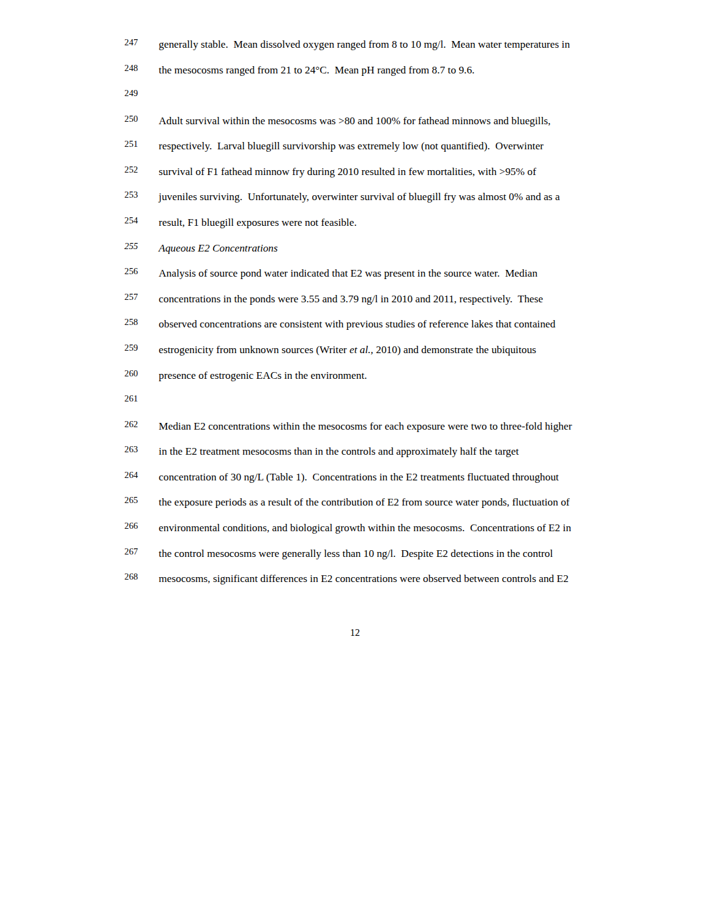generally stable. Mean dissolved oxygen ranged from 8 to 10 mg/l. Mean water temperatures in
the mesocosms ranged from 21 to 24°C. Mean pH ranged from 8.7 to 9.6.
Adult survival within the mesocosms was >80 and 100% for fathead minnows and bluegills,
respectively. Larval bluegill survivorship was extremely low (not quantified). Overwinter
survival of F1 fathead minnow fry during 2010 resulted in few mortalities, with >95% of
juveniles surviving. Unfortunately, overwinter survival of bluegill fry was almost 0% and as a
result, F1 bluegill exposures were not feasible.
Aqueous E2 Concentrations
Analysis of source pond water indicated that E2 was present in the source water. Median
concentrations in the ponds were 3.55 and 3.79 ng/l in 2010 and 2011, respectively. These
observed concentrations are consistent with previous studies of reference lakes that contained
estrogenicity from unknown sources (Writer et al., 2010) and demonstrate the ubiquitous
presence of estrogenic EACs in the environment.
Median E2 concentrations within the mesocosms for each exposure were two to three-fold higher
in the E2 treatment mesocosms than in the controls and approximately half the target
concentration of 30 ng/L (Table 1). Concentrations in the E2 treatments fluctuated throughout
the exposure periods as a result of the contribution of E2 from source water ponds, fluctuation of
environmental conditions, and biological growth within the mesocosms. Concentrations of E2 in
the control mesocosms were generally less than 10 ng/l. Despite E2 detections in the control
mesocosms, significant differences in E2 concentrations were observed between controls and E2
12